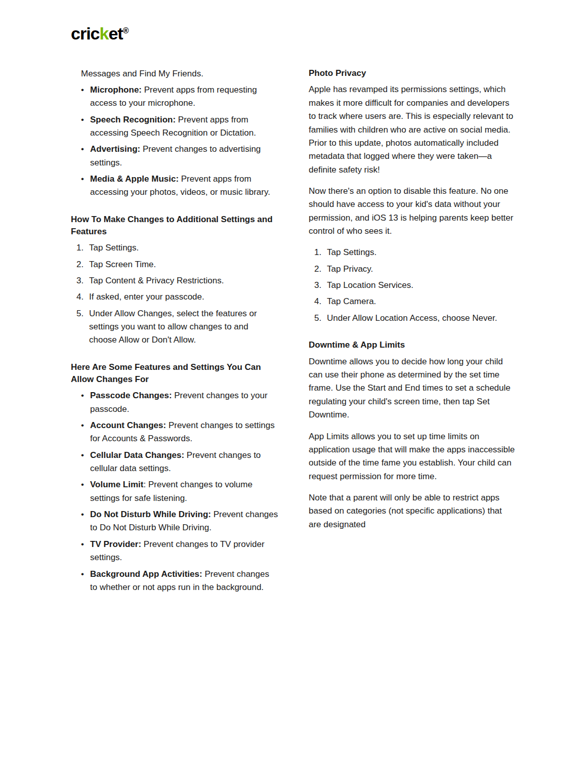cricket®
Messages and Find My Friends.
Microphone: Prevent apps from requesting access to your microphone.
Speech Recognition: Prevent apps from accessing Speech Recognition or Dictation.
Advertising: Prevent changes to advertising settings.
Media & Apple Music: Prevent apps from accessing your photos, videos, or music library.
How To Make Changes to Additional Settings and Features
Tap Settings.
Tap Screen Time.
Tap Content & Privacy Restrictions.
If asked, enter your passcode.
Under Allow Changes, select the features or settings you want to allow changes to and choose Allow or Don't Allow.
Here Are Some Features and Settings You Can Allow Changes For
Passcode Changes: Prevent changes to your passcode.
Account Changes: Prevent changes to settings for Accounts & Passwords.
Cellular Data Changes: Prevent changes to cellular data settings.
Volume Limit: Prevent changes to volume settings for safe listening.
Do Not Disturb While Driving: Prevent changes to Do Not Disturb While Driving.
TV Provider: Prevent changes to TV provider settings.
Background App Activities: Prevent changes to whether or not apps run in the background.
Photo Privacy
Apple has revamped its permissions settings, which makes it more difficult for companies and developers to track where users are. This is especially relevant to families with children who are active on social media. Prior to this update, photos automatically included metadata that logged where they were taken—a definite safety risk!
Now there's an option to disable this feature. No one should have access to your kid's data without your permission, and iOS 13 is helping parents keep better control of who sees it.
Tap Settings.
Tap Privacy.
Tap Location Services.
Tap Camera.
Under Allow Location Access, choose Never.
Downtime & App Limits
Downtime allows you to decide how long your child can use their phone as determined by the set time frame. Use the Start and End times to set a schedule regulating your child's screen time, then tap Set Downtime.
App Limits allows you to set up time limits on application usage that will make the apps inaccessible outside of the time fame you establish. Your child can request permission for more time.
Note that a parent will only be able to restrict apps based on categories (not specific applications) that are designated